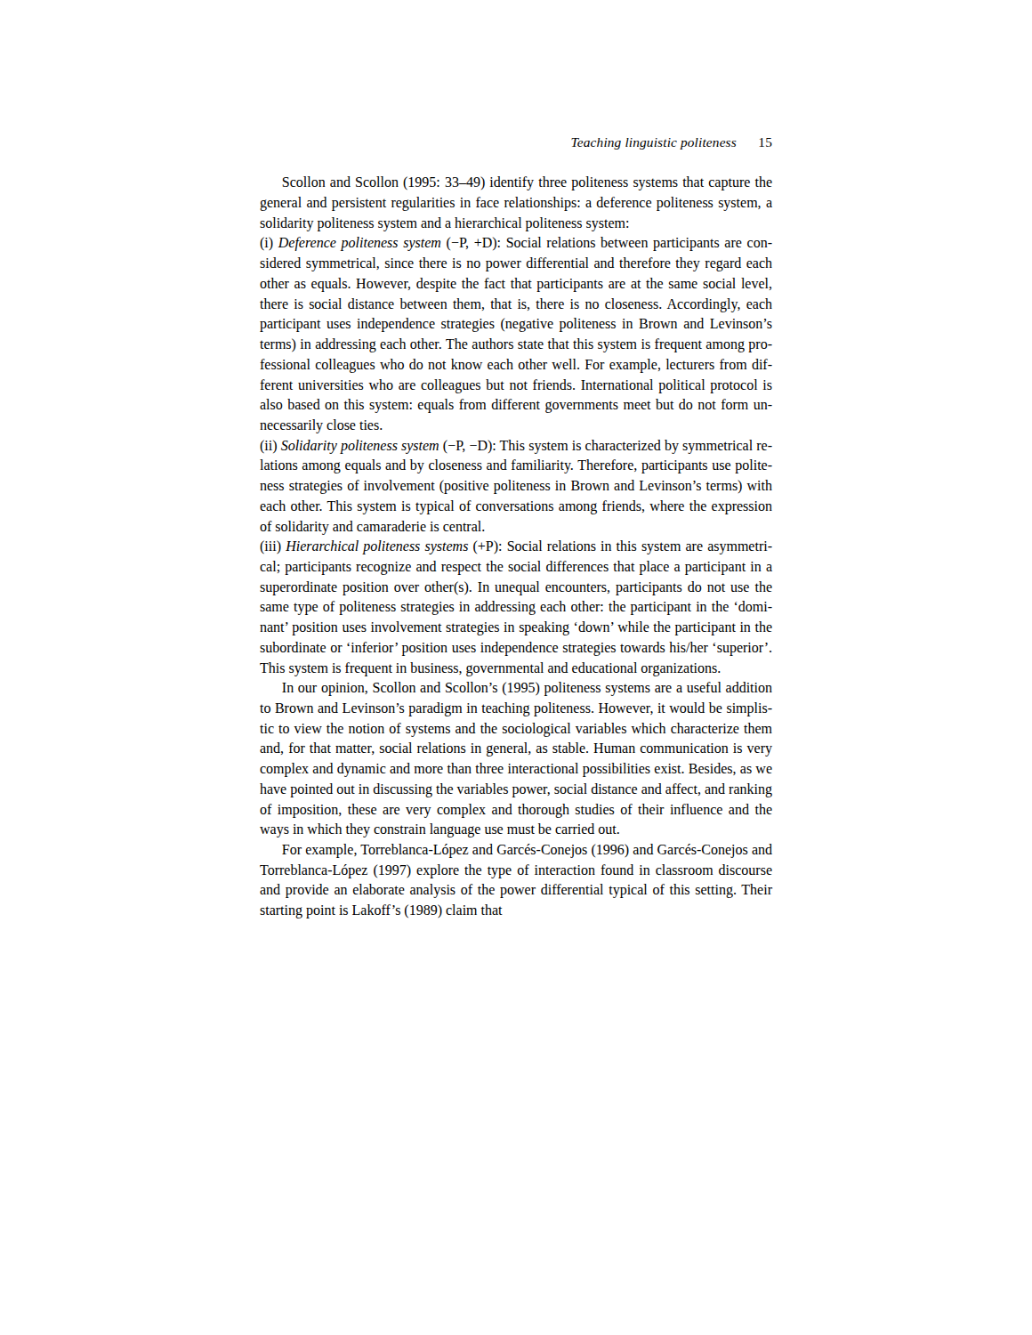Teaching linguistic politeness 15
Scollon and Scollon (1995: 33–49) identify three politeness systems that capture the general and persistent regularities in face relationships: a deference politeness system, a solidarity politeness system and a hierarchical politeness system:
(i) Deference politeness system (−P, +D): Social relations between participants are considered symmetrical, since there is no power differential and therefore they regard each other as equals. However, despite the fact that participants are at the same social level, there is social distance between them, that is, there is no closeness. Accordingly, each participant uses independence strategies (negative politeness in Brown and Levinson’s terms) in addressing each other. The authors state that this system is frequent among professional colleagues who do not know each other well. For example, lecturers from different universities who are colleagues but not friends. International political protocol is also based on this system: equals from different governments meet but do not form unnecessarily close ties.
(ii) Solidarity politeness system (−P, −D): This system is characterized by symmetrical relations among equals and by closeness and familiarity. Therefore, participants use politeness strategies of involvement (positive politeness in Brown and Levinson’s terms) with each other. This system is typical of conversations among friends, where the expression of solidarity and camaraderie is central.
(iii) Hierarchical politeness systems (+P): Social relations in this system are asymmetrical; participants recognize and respect the social differences that place a participant in a superordinate position over other(s). In unequal encounters, participants do not use the same type of politeness strategies in addressing each other: the participant in the ‘dominant’ position uses involvement strategies in speaking ‘down’ while the participant in the subordinate or ‘inferior’ position uses independence strategies towards his/her ‘superior’. This system is frequent in business, governmental and educational organizations.
In our opinion, Scollon and Scollon’s (1995) politeness systems are a useful addition to Brown and Levinson’s paradigm in teaching politeness. However, it would be simplistic to view the notion of systems and the sociological variables which characterize them and, for that matter, social relations in general, as stable. Human communication is very complex and dynamic and more than three interactional possibilities exist. Besides, as we have pointed out in discussing the variables power, social distance and affect, and ranking of imposition, these are very complex and thorough studies of their influence and the ways in which they constrain language use must be carried out.
For example, Torreblanca-López and Garcés-Conejos (1996) and Garcés-Conejos and Torreblanca-López (1997) explore the type of interaction found in classroom discourse and provide an elaborate analysis of the power differential typical of this setting. Their starting point is Lakoff’s (1989) claim that